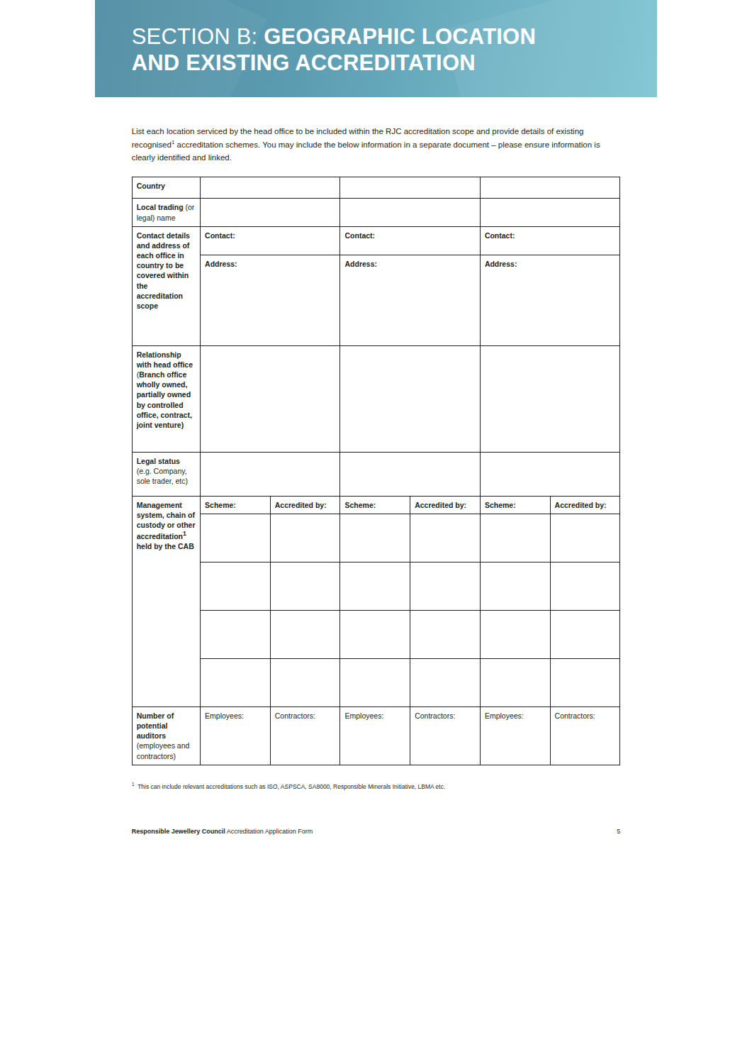SECTION B: GEOGRAPHIC LOCATION
AND EXISTING ACCREDITATION
List each location serviced by the head office to be included within the RJC accreditation scope and provide details of existing recognised1 accreditation schemes. You may include the below information in a separate document – please ensure information is clearly identified and linked.
| Country | | | |
| Local trading (or legal) name | | | |
| Contact details and address of each office in country to be covered within the accreditation scope | Contact: | Contact: | Contact: |
| Address: | Address: | Address: |
| Relationship with head office ( Branch office wholly owned, partially owned by controlled office, contract, joint venture) | | | |
| Legal status (e.g. Company, sole trader, etc) | | | |
| Management system, chain of custody or other accreditation 1 held by the CAB | Scheme: | Accredited by: | Scheme: | Accredited by: | Scheme: | Accredited by: |
| Number of potential auditors (employees and contractors) | Employees: | Contractors: | Employees: | Contractors: | Employees: | Contractors: |
1 This can include relevant accreditations such as ISO, ASPSCA, SA8000, Responsible Minerals Initiative, LBMA etc.
Responsible Jewellery Council Accreditation Application Form
5